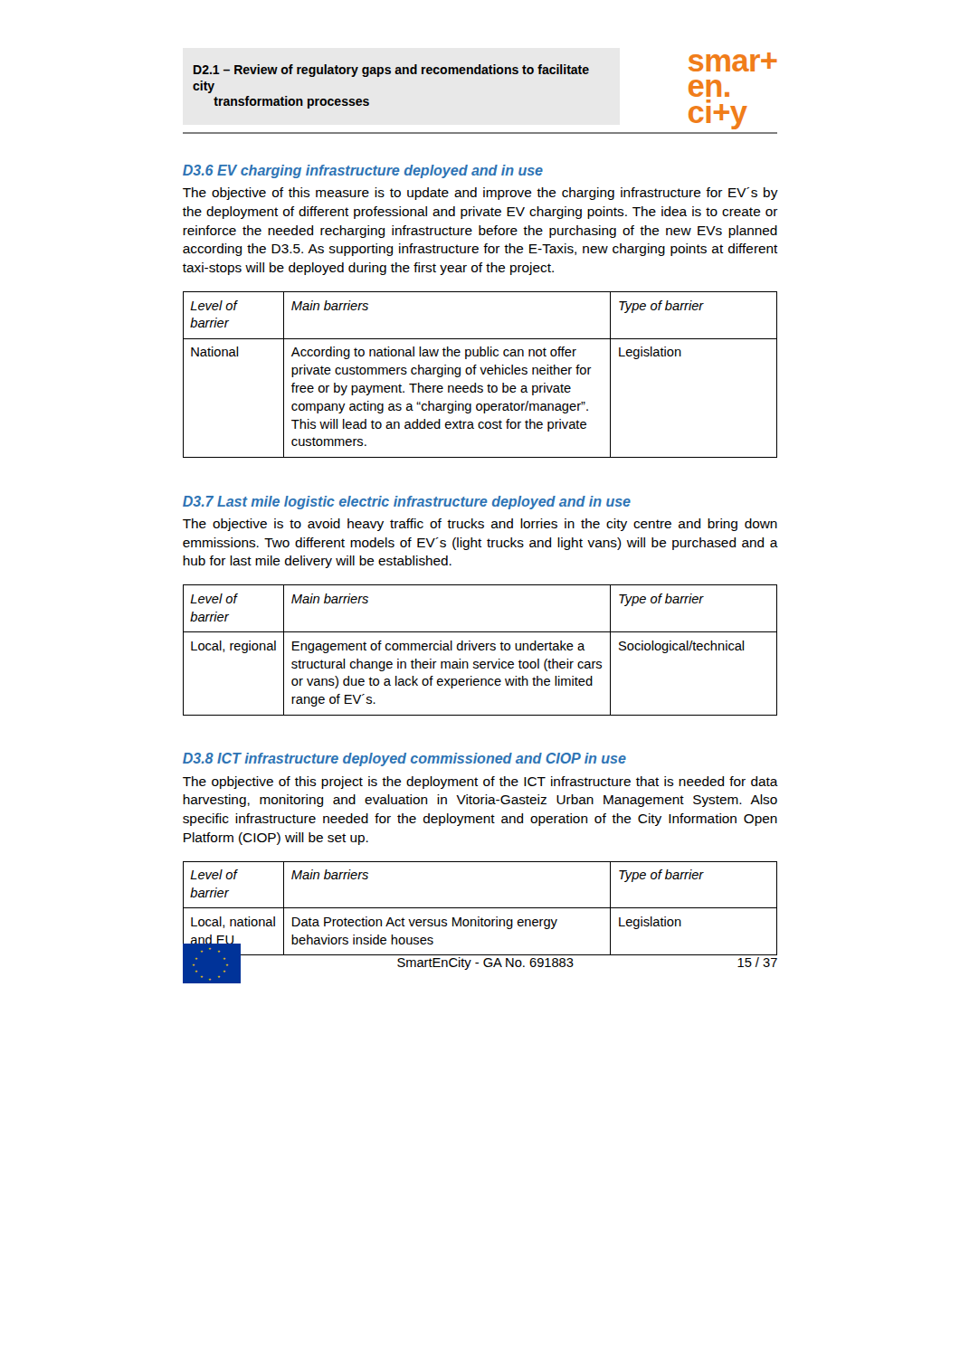D2.1 – Review of regulatory gaps and recomendations to facilitate city
transformation processes
smar+
en.
ci+y
D3.6 EV charging infrastructure deployed and in use
The objective of this measure is to update and improve the charging infrastructure for EV´s by the deployment of different professional and private EV charging points. The idea is to create or reinforce the needed recharging infrastructure before the purchasing of the new EVs planned according the D3.5. As supporting infrastructure for the E-Taxis, new charging points at different taxi-stops will be deployed during the first year of the project.
| Level of barrier | Main barriers | Type of barrier |
| National | According to national law the public can not offer private custommers charging of vehicles neither for free or by payment. There needs to be a private company acting as a “charging operator/manager”. This will lead to an added extra cost for the private custommers. | Legislation |
D3.7 Last mile logistic electric infrastructure deployed and in use
The objective is to avoid heavy traffic of trucks and lorries in the city centre and bring down emmissions. Two different models of EV´s (light trucks and light vans) will be purchased and a hub for last mile delivery will be established.
| Level of barrier | Main barriers | Type of barrier |
| Local, regional | Engagement of commercial drivers to undertake a structural change in their main service tool (their cars or vans) due to a lack of experience with the limited range of EV´s. | Sociological/technical |
D3.8 ICT infrastructure deployed commissioned and CIOP in use
The opbjective of this project is the deployment of the ICT infrastructure that is needed for data harvesting, monitoring and evaluation in Vitoria-Gasteiz Urban Management System. Also specific infrastructure needed for the deployment and operation of the City Information Open Platform (CIOP) will be set up.
| Level of barrier | Main barriers | Type of barrier |
| Local, national and EU | Data Protection Act versus Monitoring energy behaviors inside houses | Legislation |
★ ★ ★ ★ ★ ★ ★ ★ ★ ★ ★ ★
SmartEnCity - GA No. 691883
15 / 37